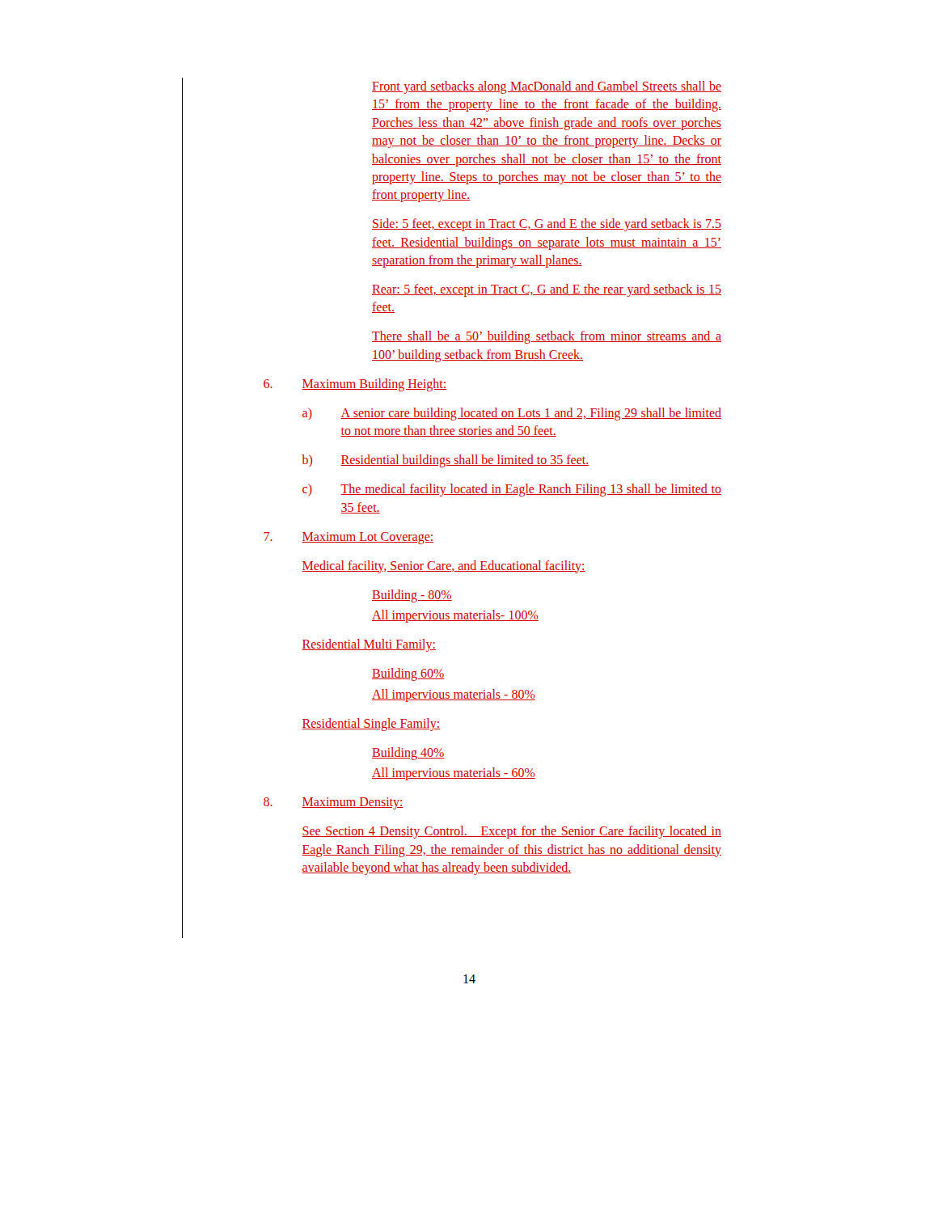Front yard setbacks along MacDonald and Gambel Streets shall be 15’ from the property line to the front facade of the building. Porches less than 42” above finish grade and roofs over porches may not be closer than 10’ to the front property line. Decks or balconies over porches shall not be closer than 15’ to the front property line. Steps to porches may not be closer than 5’ to the front property line.
Side: 5 feet, except in Tract C, G and E the side yard setback is 7.5 feet. Residential buildings on separate lots must maintain a 15’ separation from the primary wall planes.
Rear: 5 feet, except in Tract C, G and E the rear yard setback is 15 feet.
There shall be a 50’ building setback from minor streams and a 100’ building setback from Brush Creek.
6. Maximum Building Height:
a) A senior care building located on Lots 1 and 2, Filing 29 shall be limited to not more than three stories and 50 feet.
b) Residential buildings shall be limited to 35 feet.
c) The medical facility located in Eagle Ranch Filing 13 shall be limited to 35 feet.
7. Maximum Lot Coverage:
Medical facility, Senior Care, and Educational facility:
Building - 80%
All impervious materials- 100%
Residential Multi Family:
Building 60%
All impervious materials - 80%
Residential Single Family:
Building 40%
All impervious materials - 60%
8. Maximum Density:
See Section 4 Density Control. Except for the Senior Care facility located in Eagle Ranch Filing 29, the remainder of this district has no additional density available beyond what has already been subdivided.
14